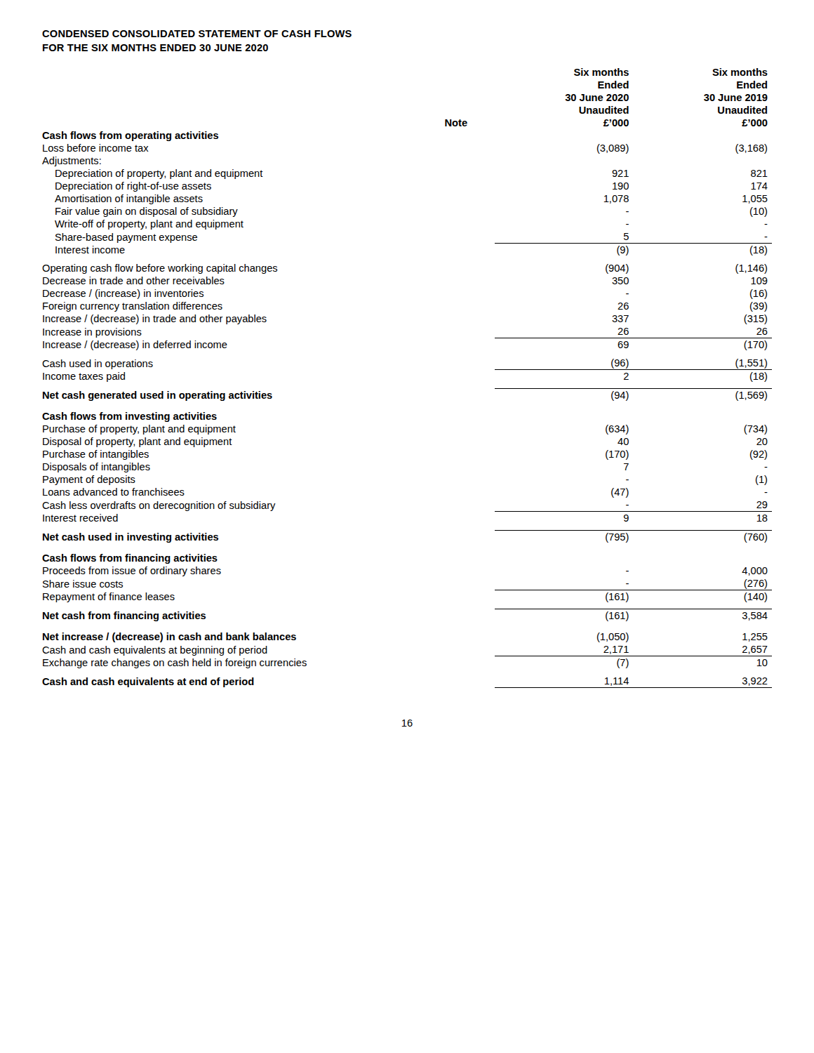CONDENSED CONSOLIDATED STATEMENT OF CASH FLOWS
FOR THE SIX MONTHS ENDED 30 JUNE 2020
| | | Six months | Six months |
| | | Ended | Ended |
| | | 30 June 2020 | 30 June 2019 |
| | | Unaudited | Unaudited |
| | Note | £’000 | £’000 |
| Cash flows from operating activities | | | |
| Loss before income tax | | (3,089) | (3,168) |
| Adjustments: | | | |
| Depreciation of property, plant and equipment | | 921 | 821 |
| Depreciation of right-of-use assets | | 190 | 174 |
| Amortisation of intangible assets | | 1,078 | 1,055 |
| Fair value gain on disposal of subsidiary | | - | (10) |
| Write-off of property, plant and equipment | | - | - |
| Share-based payment expense | | 5 | - |
| Interest income | | (9) | (18) |
| Operating cash flow before working capital changes | | (904) | (1,146) |
| Decrease in trade and other receivables | | 350 | 109 |
| Decrease / (increase) in inventories | | - | (16) |
| Foreign currency translation differences | | 26 | (39) |
| Increase / (decrease) in trade and other payables | | 337 | (315) |
| Increase in provisions | | 26 | 26 |
| Increase / (decrease) in deferred income | | 69 | (170) |
| Cash used in operations | | (96) | (1,551) |
| Income taxes paid | | 2 | (18) |
| Net cash generated used in operating activities | | (94) | (1,569) |
| Cash flows from investing activities | | | |
| Purchase of property, plant and equipment | | (634) | (734) |
| Disposal of property, plant and equipment | | 40 | 20 |
| Purchase of intangibles | | (170) | (92) |
| Disposals of intangibles | | 7 | - |
| Payment of deposits | | - | (1) |
| Loans advanced to franchisees | | (47) | - |
| Cash less overdrafts on derecognition of subsidiary | | - | 29 |
| Interest received | | 9 | 18 |
| Net cash used in investing activities | | (795) | (760) |
| Cash flows from financing activities | | | |
| Proceeds from issue of ordinary shares | | - | 4,000 |
| Share issue costs | | - | (276) |
| Repayment of finance leases | | (161) | (140) |
| Net cash from financing activities | | (161) | 3,584 |
| Net increase / (decrease) in cash and bank balances | | (1,050) | 1,255 |
| Cash and cash equivalents at beginning of period | | 2,171 | 2,657 |
| Exchange rate changes on cash held in foreign currencies | | (7) | 10 |
| Cash and cash equivalents at end of period | | 1,114 | 3,922 |
16